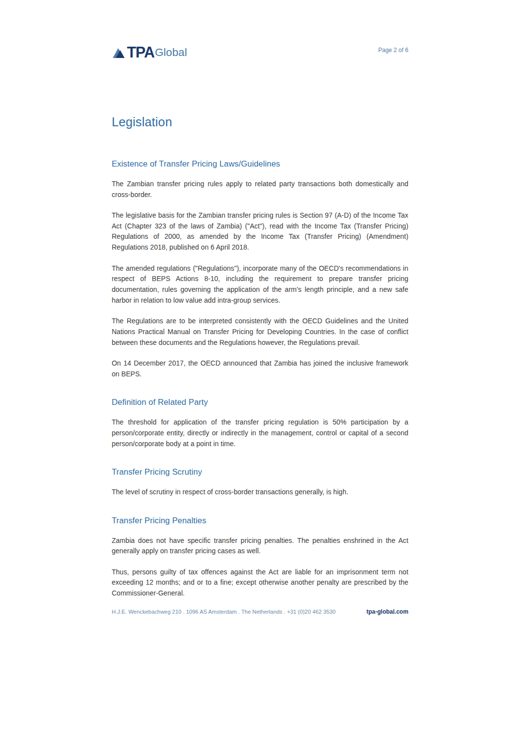TPA Global
Page 2 of 6
Legislation
Existence of Transfer Pricing Laws/Guidelines
The Zambian transfer pricing rules apply to related party transactions both domestically and cross-border.
The legislative basis for the Zambian transfer pricing rules is Section 97 (A-D) of the Income Tax Act (Chapter 323 of the laws of Zambia) ("Act"), read with the Income Tax (Transfer Pricing) Regulations of 2000, as amended by the Income Tax (Transfer Pricing) (Amendment) Regulations 2018, published on 6 April 2018.
The amended regulations ("Regulations"), incorporate many of the OECD's recommendations in respect of BEPS Actions 8-10, including the requirement to prepare transfer pricing documentation, rules governing the application of the arm's length principle, and a new safe harbor in relation to low value add intra-group services.
The Regulations are to be interpreted consistently with the OECD Guidelines and the United Nations Practical Manual on Transfer Pricing for Developing Countries. In the case of conflict between these documents and the Regulations however, the Regulations prevail.
On 14 December 2017, the OECD announced that Zambia has joined the inclusive framework on BEPS.
Definition of Related Party
The threshold for application of the transfer pricing regulation is 50% participation by a person/corporate entity, directly or indirectly in the management, control or capital of a second person/corporate body at a point in time.
Transfer Pricing Scrutiny
The level of scrutiny in respect of cross-border transactions generally, is high.
Transfer Pricing Penalties
Zambia does not have specific transfer pricing penalties. The penalties enshrined in the Act generally apply on transfer pricing cases as well.
Thus, persons guilty of tax offences against the Act are liable for an imprisonment term not exceeding 12 months; and or to a fine; except otherwise another penalty are prescribed by the Commissioner-General.
H.J.E. Wenckebachweg 210 . 1096 AS Amsterdam . The Netherlands . +31 (0)20 462 3530
tpa-global.com